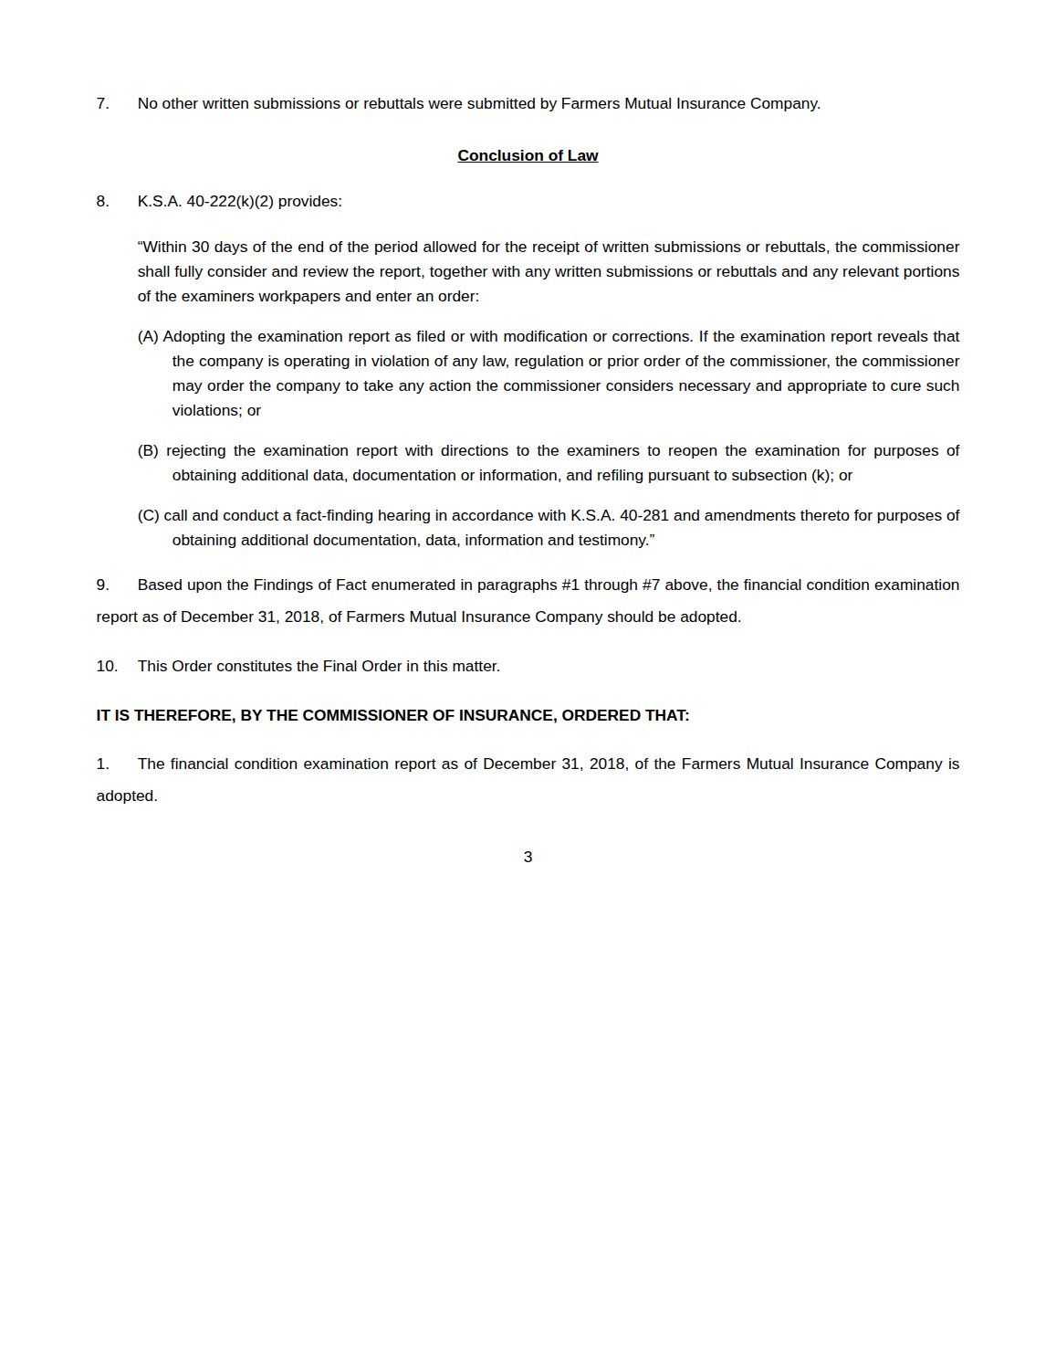7. No other written submissions or rebuttals were submitted by Farmers Mutual Insurance Company.
Conclusion of Law
8. K.S.A. 40-222(k)(2) provides:
“Within 30 days of the end of the period allowed for the receipt of written submissions or rebuttals, the commissioner shall fully consider and review the report, together with any written submissions or rebuttals and any relevant portions of the examiners workpapers and enter an order:
(A) Adopting the examination report as filed or with modification or corrections. If the examination report reveals that the company is operating in violation of any law, regulation or prior order of the commissioner, the commissioner may order the company to take any action the commissioner considers necessary and appropriate to cure such violations; or
(B) rejecting the examination report with directions to the examiners to reopen the examination for purposes of obtaining additional data, documentation or information, and refiling pursuant to subsection (k); or
(C) call and conduct a fact-finding hearing in accordance with K.S.A. 40-281 and amendments thereto for purposes of obtaining additional documentation, data, information and testimony.”
9. Based upon the Findings of Fact enumerated in paragraphs #1 through #7 above, the financial condition examination report as of December 31, 2018, of Farmers Mutual Insurance Company should be adopted.
10. This Order constitutes the Final Order in this matter.
IT IS THEREFORE, BY THE COMMISSIONER OF INSURANCE, ORDERED THAT:
1. The financial condition examination report as of December 31, 2018, of the Farmers Mutual Insurance Company is adopted.
3